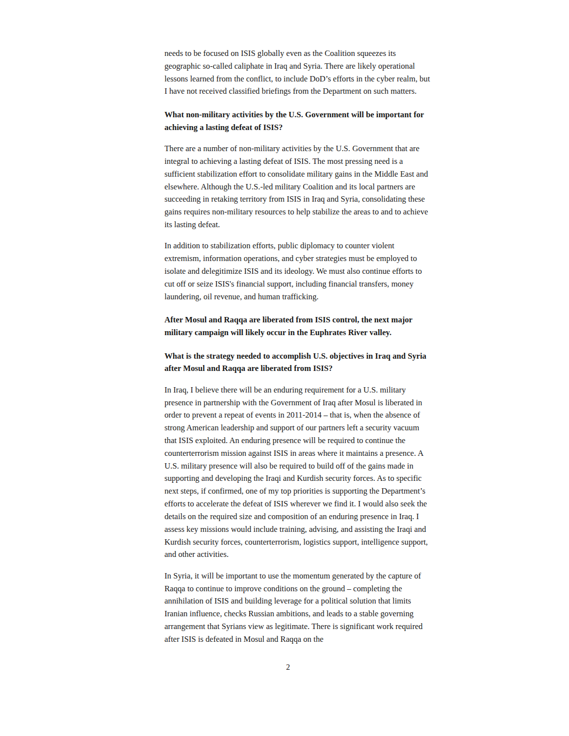needs to be focused on ISIS globally even as the Coalition squeezes its geographic so-called caliphate in Iraq and Syria. There are likely operational lessons learned from the conflict, to include DoD’s efforts in the cyber realm, but I have not received classified briefings from the Department on such matters.
What non-military activities by the U.S. Government will be important for achieving a lasting defeat of ISIS?
There are a number of non-military activities by the U.S. Government that are integral to achieving a lasting defeat of ISIS. The most pressing need is a sufficient stabilization effort to consolidate military gains in the Middle East and elsewhere. Although the U.S.-led military Coalition and its local partners are succeeding in retaking territory from ISIS in Iraq and Syria, consolidating these gains requires non-military resources to help stabilize the areas to and to achieve its lasting defeat.
In addition to stabilization efforts, public diplomacy to counter violent extremism, information operations, and cyber strategies must be employed to isolate and delegitimize ISIS and its ideology. We must also continue efforts to cut off or seize ISIS's financial support, including financial transfers, money laundering, oil revenue, and human trafficking.
After Mosul and Raqqa are liberated from ISIS control, the next major military campaign will likely occur in the Euphrates River valley.
What is the strategy needed to accomplish U.S. objectives in Iraq and Syria after Mosul and Raqqa are liberated from ISIS?
In Iraq, I believe there will be an enduring requirement for a U.S. military presence in partnership with the Government of Iraq after Mosul is liberated in order to prevent a repeat of events in 2011-2014 – that is, when the absence of strong American leadership and support of our partners left a security vacuum that ISIS exploited. An enduring presence will be required to continue the counterterrorism mission against ISIS in areas where it maintains a presence. A U.S. military presence will also be required to build off of the gains made in supporting and developing the Iraqi and Kurdish security forces. As to specific next steps, if confirmed, one of my top priorities is supporting the Department’s efforts to accelerate the defeat of ISIS wherever we find it. I would also seek the details on the required size and composition of an enduring presence in Iraq. I assess key missions would include training, advising, and assisting the Iraqi and Kurdish security forces, counterterrorism, logistics support, intelligence support, and other activities.
In Syria, it will be important to use the momentum generated by the capture of Raqqa to continue to improve conditions on the ground – completing the annihilation of ISIS and building leverage for a political solution that limits Iranian influence, checks Russian ambitions, and leads to a stable governing arrangement that Syrians view as legitimate. There is significant work required after ISIS is defeated in Mosul and Raqqa on the
2